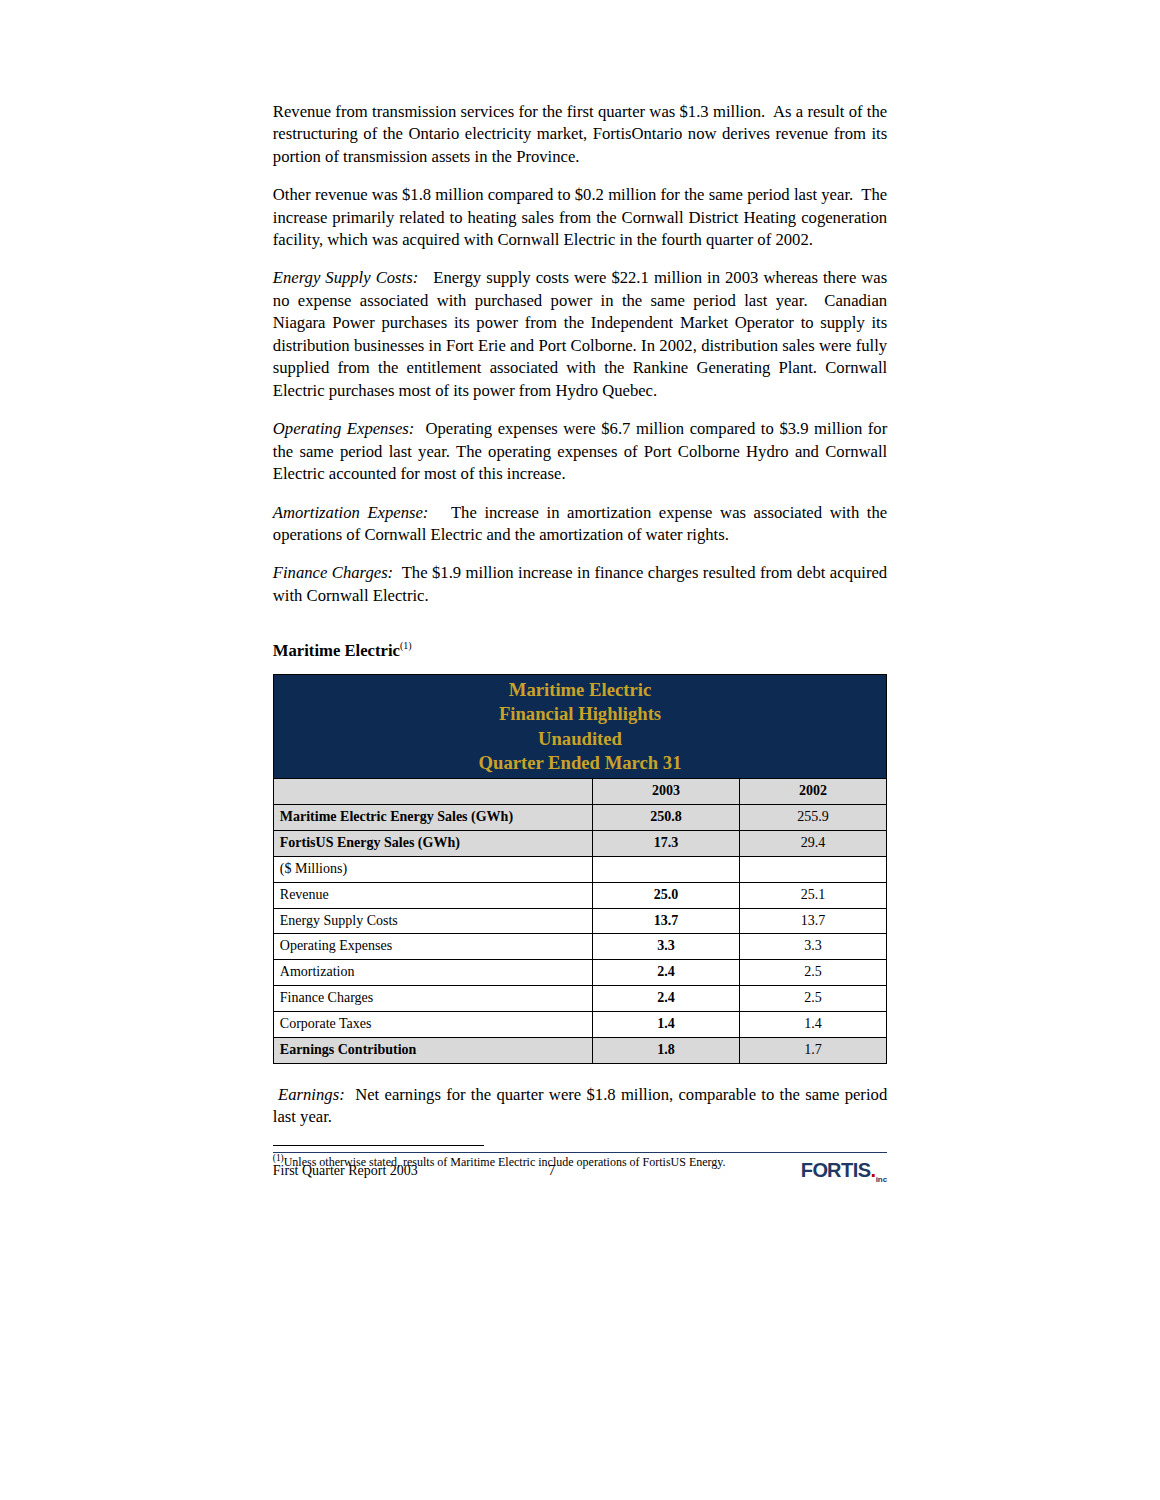Revenue from transmission services for the first quarter was $1.3 million. As a result of the restructuring of the Ontario electricity market, FortisOntario now derives revenue from its portion of transmission assets in the Province.
Other revenue was $1.8 million compared to $0.2 million for the same period last year. The increase primarily related to heating sales from the Cornwall District Heating cogeneration facility, which was acquired with Cornwall Electric in the fourth quarter of 2002.
Energy Supply Costs: Energy supply costs were $22.1 million in 2003 whereas there was no expense associated with purchased power in the same period last year. Canadian Niagara Power purchases its power from the Independent Market Operator to supply its distribution businesses in Fort Erie and Port Colborne. In 2002, distribution sales were fully supplied from the entitlement associated with the Rankine Generating Plant. Cornwall Electric purchases most of its power from Hydro Quebec.
Operating Expenses: Operating expenses were $6.7 million compared to $3.9 million for the same period last year. The operating expenses of Port Colborne Hydro and Cornwall Electric accounted for most of this increase.
Amortization Expense: The increase in amortization expense was associated with the operations of Cornwall Electric and the amortization of water rights.
Finance Charges: The $1.9 million increase in finance charges resulted from debt acquired with Cornwall Electric.
Maritime Electric(1)
| Maritime Electric Financial Highlights Unaudited Quarter Ended March 31 |
| | 2003 | 2002 |
| Maritime Electric Energy Sales (GWh) | 250.8 | 255.9 |
| FortisUS Energy Sales (GWh) | 17.3 | 29.4 |
| ($ Millions) | | |
| Revenue | 25.0 | 25.1 |
| Energy Supply Costs | 13.7 | 13.7 |
| Operating Expenses | 3.3 | 3.3 |
| Amortization | 2.4 | 2.5 |
| Finance Charges | 2.4 | 2.5 |
| Corporate Taxes | 1.4 | 1.4 |
| Earnings Contribution | 1.8 | 1.7 |
Earnings: Net earnings for the quarter were $1.8 million, comparable to the same period last year.
(1)Unless otherwise stated, results of Maritime Electric include operations of FortisUS Energy.
First Quarter Report 2003
7
FORTIS. inc